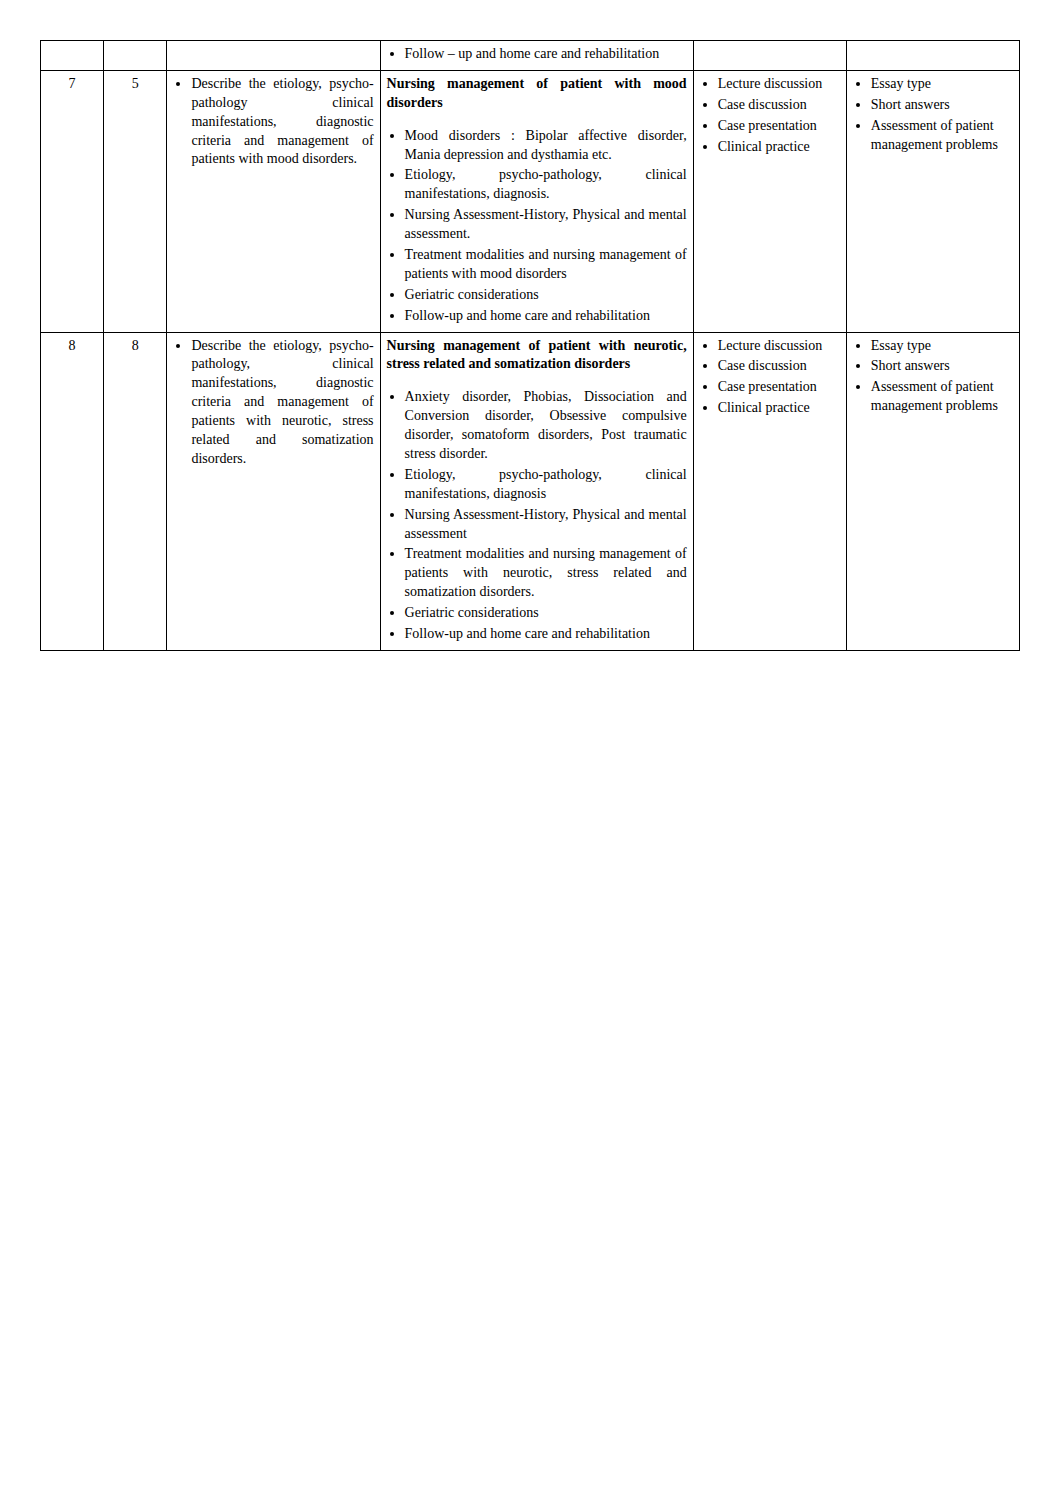| | | | Follow – up and home care and rehabilitation | | |
| 7 | 5 | Describe the etiology, psycho-pathology clinical manifestations, diagnostic criteria and management of patients with mood disorders. | Nursing management of patient with mood disorders Mood disorders : Bipolar affective disorder, Mania depression and dysthamia etc. Etiology, psycho-pathology, clinical manifestations, diagnosis. Nursing Assessment-History, Physical and mental assessment. Treatment modalities and nursing management of patients with mood disorders Geriatric considerations Follow-up and home care and rehabilitation | Lecture discussion Case discussion Case presentation Clinical practice | Essay type Short answers Assessment of patient management problems |
| 8 | 8 | Describe the etiology, psycho-pathology, clinical manifestations, diagnostic criteria and management of patients with neurotic, stress related and somatization disorders. | Nursing management of patient with neurotic, stress related and somatization disorders Anxiety disorder, Phobias, Dissociation and Conversion disorder, Obsessive compulsive disorder, somatoform disorders, Post traumatic stress disorder. Etiology, psycho-pathology, clinical manifestations, diagnosis Nursing Assessment-History, Physical and mental assessment Treatment modalities and nursing management of patients with neurotic, stress related and somatization disorders. Geriatric considerations Follow-up and home care and rehabilitation | Lecture discussion Case discussion Case presentation Clinical practice | Essay type Short answers Assessment of patient management problems |